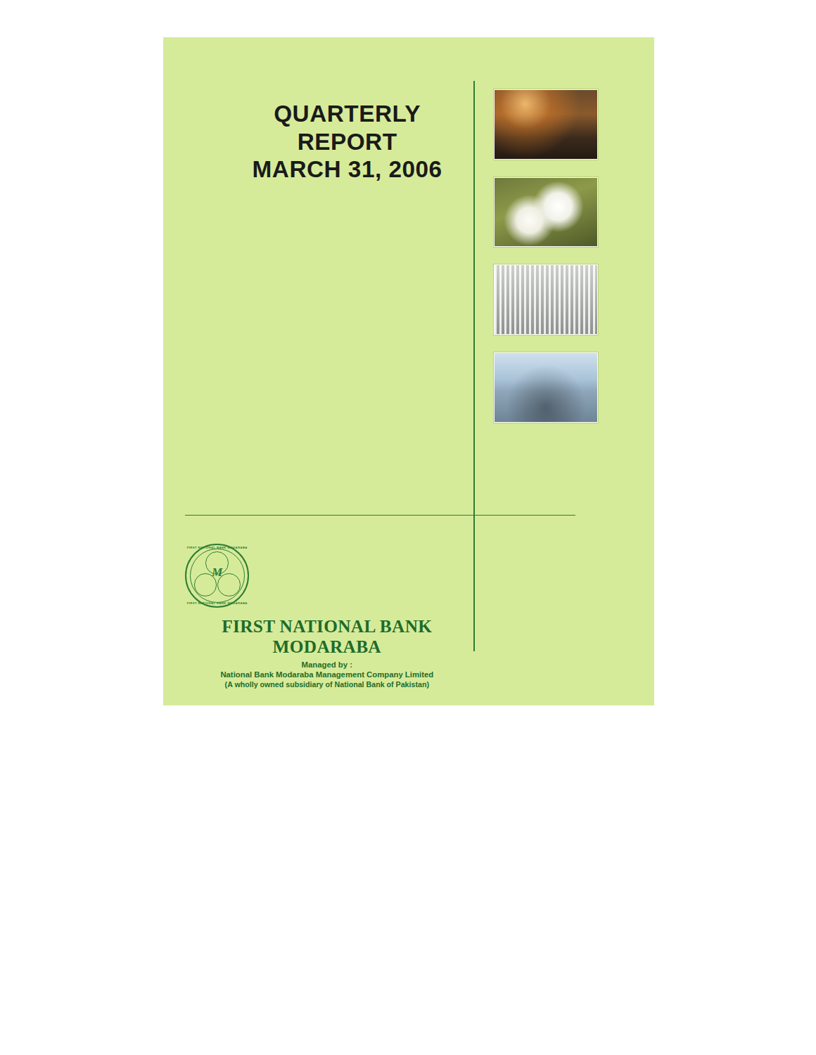QUARTERLY REPORT
MARCH 31, 2006
FIRST NATIONAL BANK MODARABA
M
FIRST NATIONAL BANK MODARABA
FIRST NATIONAL BANK MODARABA
Managed by :
National Bank Modaraba Management Company Limited
(A wholly owned subsidiary of National Bank of Pakistan)